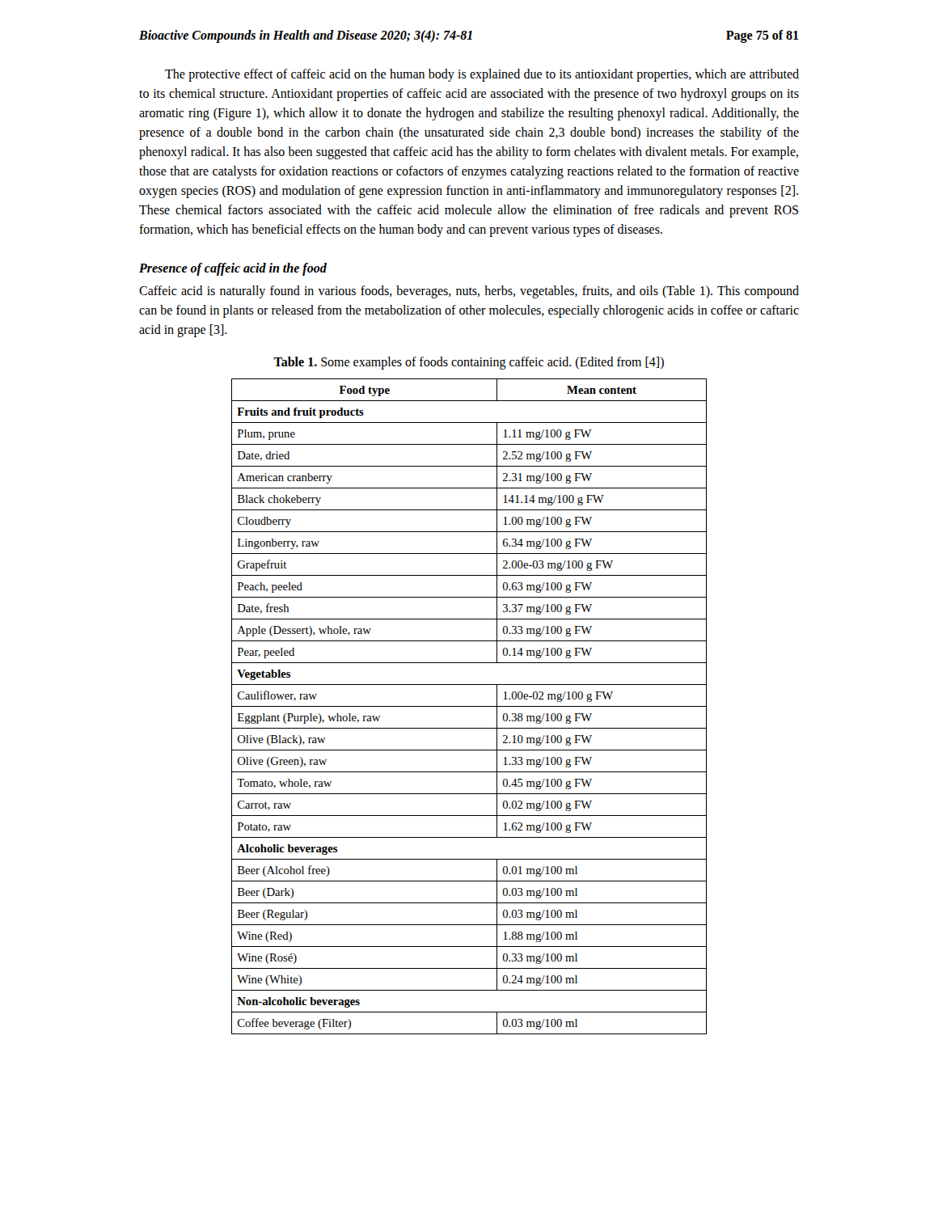Bioactive Compounds in Health and Disease 2020; 3(4): 74-81 Page 75 of 81
The protective effect of caffeic acid on the human body is explained due to its antioxidant properties, which are attributed to its chemical structure. Antioxidant properties of caffeic acid are associated with the presence of two hydroxyl groups on its aromatic ring (Figure 1), which allow it to donate the hydrogen and stabilize the resulting phenoxyl radical. Additionally, the presence of a double bond in the carbon chain (the unsaturated side chain 2,3 double bond) increases the stability of the phenoxyl radical. It has also been suggested that caffeic acid has the ability to form chelates with divalent metals. For example, those that are catalysts for oxidation reactions or cofactors of enzymes catalyzing reactions related to the formation of reactive oxygen species (ROS) and modulation of gene expression function in anti-inflammatory and immunoregulatory responses [2]. These chemical factors associated with the caffeic acid molecule allow the elimination of free radicals and prevent ROS formation, which has beneficial effects on the human body and can prevent various types of diseases.
Presence of caffeic acid in the food
Caffeic acid is naturally found in various foods, beverages, nuts, herbs, vegetables, fruits, and oils (Table 1). This compound can be found in plants or released from the metabolization of other molecules, especially chlorogenic acids in coffee or caftaric acid in grape [3].
Table 1. Some examples of foods containing caffeic acid. (Edited from [4])
| Food type | Mean content |
| --- | --- |
| Fruits and fruit products |
| Plum, prune | 1.11 mg/100 g FW |
| Date, dried | 2.52 mg/100 g FW |
| American cranberry | 2.31 mg/100 g FW |
| Black chokeberry | 141.14 mg/100 g FW |
| Cloudberry | 1.00 mg/100 g FW |
| Lingonberry, raw | 6.34 mg/100 g FW |
| Grapefruit | 2.00e-03 mg/100 g FW |
| Peach, peeled | 0.63 mg/100 g FW |
| Date, fresh | 3.37 mg/100 g FW |
| Apple (Dessert), whole, raw | 0.33 mg/100 g FW |
| Pear, peeled | 0.14 mg/100 g FW |
| Vegetables |
| Cauliflower, raw | 1.00e-02 mg/100 g FW |
| Eggplant (Purple), whole, raw | 0.38 mg/100 g FW |
| Olive (Black), raw | 2.10 mg/100 g FW |
| Olive (Green), raw | 1.33 mg/100 g FW |
| Tomato, whole, raw | 0.45 mg/100 g FW |
| Carrot, raw | 0.02 mg/100 g FW |
| Potato, raw | 1.62 mg/100 g FW |
| Alcoholic beverages |
| Beer (Alcohol free) | 0.01 mg/100 ml |
| Beer (Dark) | 0.03 mg/100 ml |
| Beer (Regular) | 0.03 mg/100 ml |
| Wine (Red) | 1.88 mg/100 ml |
| Wine (Rosé) | 0.33 mg/100 ml |
| Wine (White) | 0.24 mg/100 ml |
| Non-alcoholic beverages |
| Coffee beverage (Filter) | 0.03 mg/100 ml |